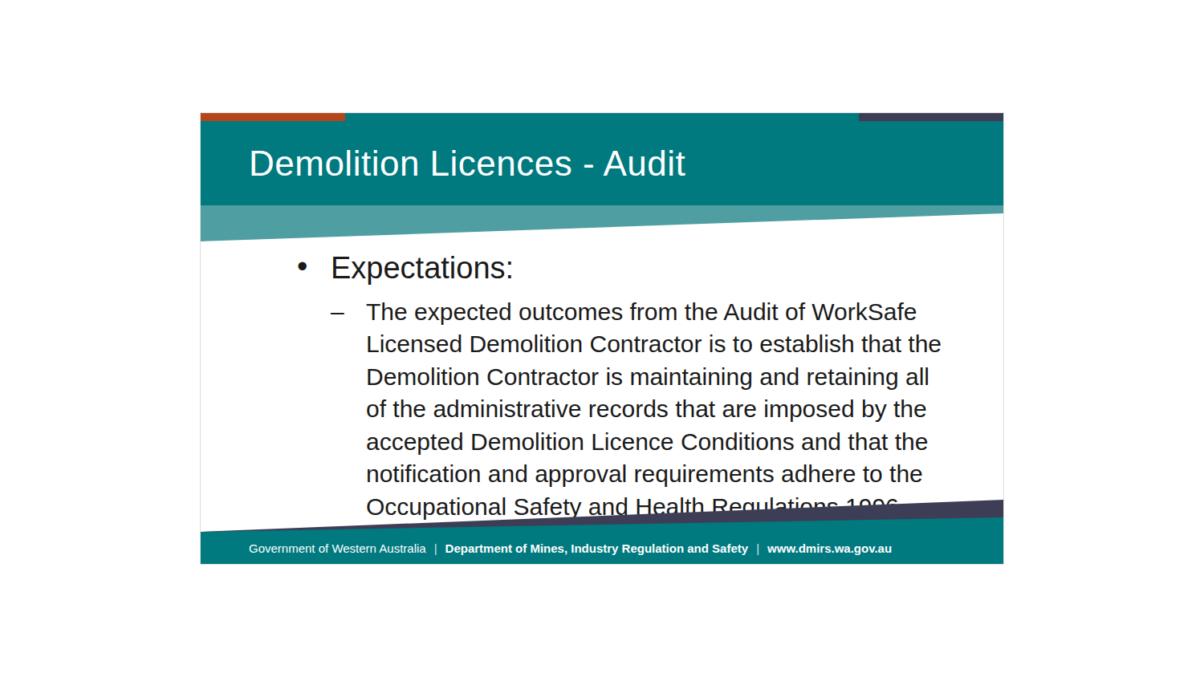Demolition Licences - Audit
Expectations:
The expected outcomes from the Audit of WorkSafe Licensed Demolition Contractor is to establish that the Demolition Contractor is maintaining and retaining all of the administrative records that are imposed by the accepted Demolition Licence Conditions and that the notification and approval requirements adhere to the Occupational Safety and Health Regulations 1996.
Government of Western Australia | Department of Mines, Industry Regulation and Safety | www.dmirs.wa.gov.au